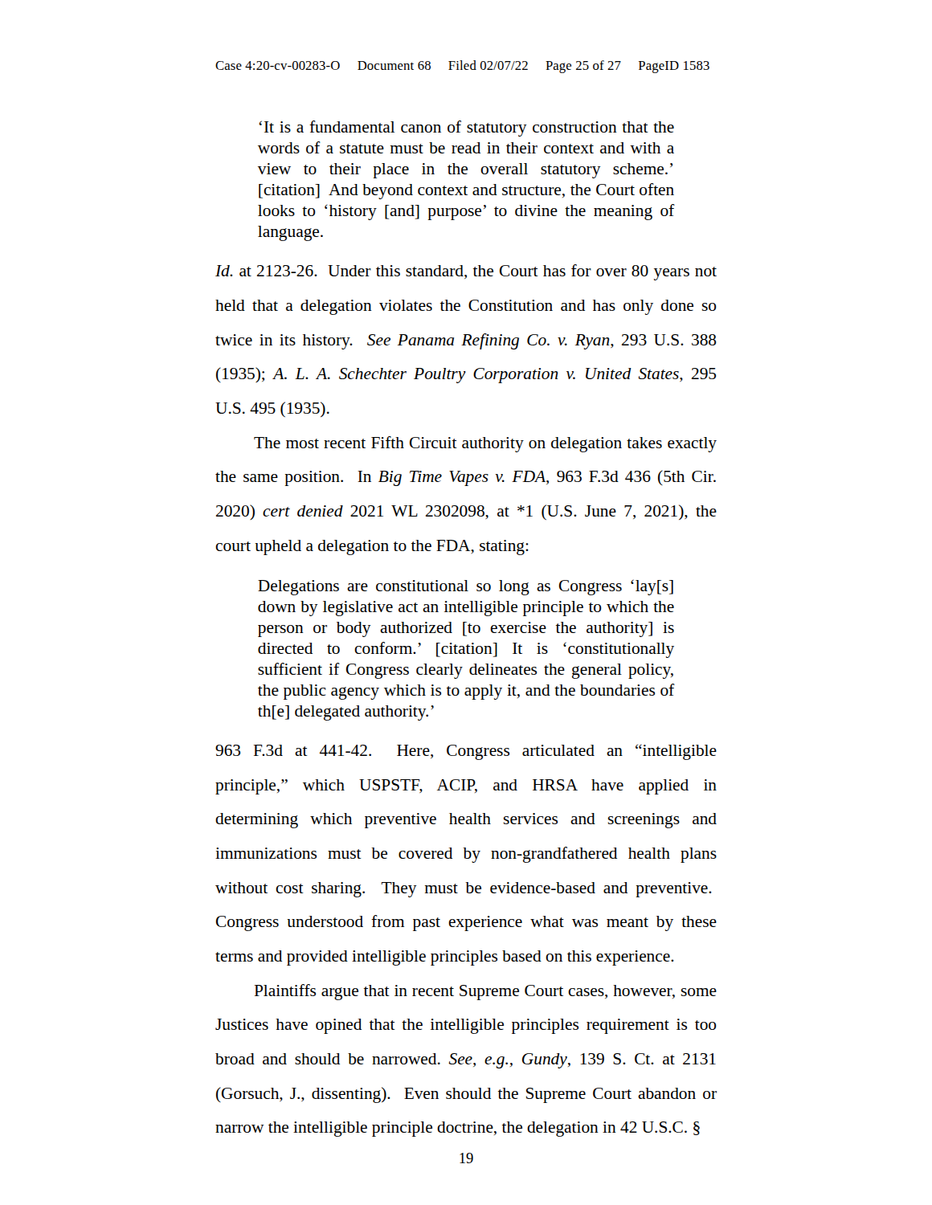Case 4:20-cv-00283-O Document 68 Filed 02/07/22 Page 25 of 27 PageID 1583
‘It is a fundamental canon of statutory construction that the words of a statute must be read in their context and with a view to their place in the overall statutory scheme.’ [citation] And beyond context and structure, the Court often looks to ‘history [and] purpose’ to divine the meaning of language.
Id. at 2123-26. Under this standard, the Court has for over 80 years not held that a delegation violates the Constitution and has only done so twice in its history. See Panama Refining Co. v. Ryan, 293 U.S. 388 (1935); A. L. A. Schechter Poultry Corporation v. United States, 295 U.S. 495 (1935).
The most recent Fifth Circuit authority on delegation takes exactly the same position. In Big Time Vapes v. FDA, 963 F.3d 436 (5th Cir. 2020) cert denied 2021 WL 2302098, at *1 (U.S. June 7, 2021), the court upheld a delegation to the FDA, stating:
Delegations are constitutional so long as Congress ‘lay[s] down by legislative act an intelligible principle to which the person or body authorized [to exercise the authority] is directed to conform.’ [citation] It is ‘constitutionally sufficient if Congress clearly delineates the general policy, the public agency which is to apply it, and the boundaries of th[e] delegated authority.’
963 F.3d at 441-42. Here, Congress articulated an “intelligible principle,” which USPSTF, ACIP, and HRSA have applied in determining which preventive health services and screenings and immunizations must be covered by non-grandfathered health plans without cost sharing. They must be evidence-based and preventive. Congress understood from past experience what was meant by these terms and provided intelligible principles based on this experience.
Plaintiffs argue that in recent Supreme Court cases, however, some Justices have opined that the intelligible principles requirement is too broad and should be narrowed. See, e.g., Gundy, 139 S. Ct. at 2131 (Gorsuch, J., dissenting). Even should the Supreme Court abandon or narrow the intelligible principle doctrine, the delegation in 42 U.S.C. §
19